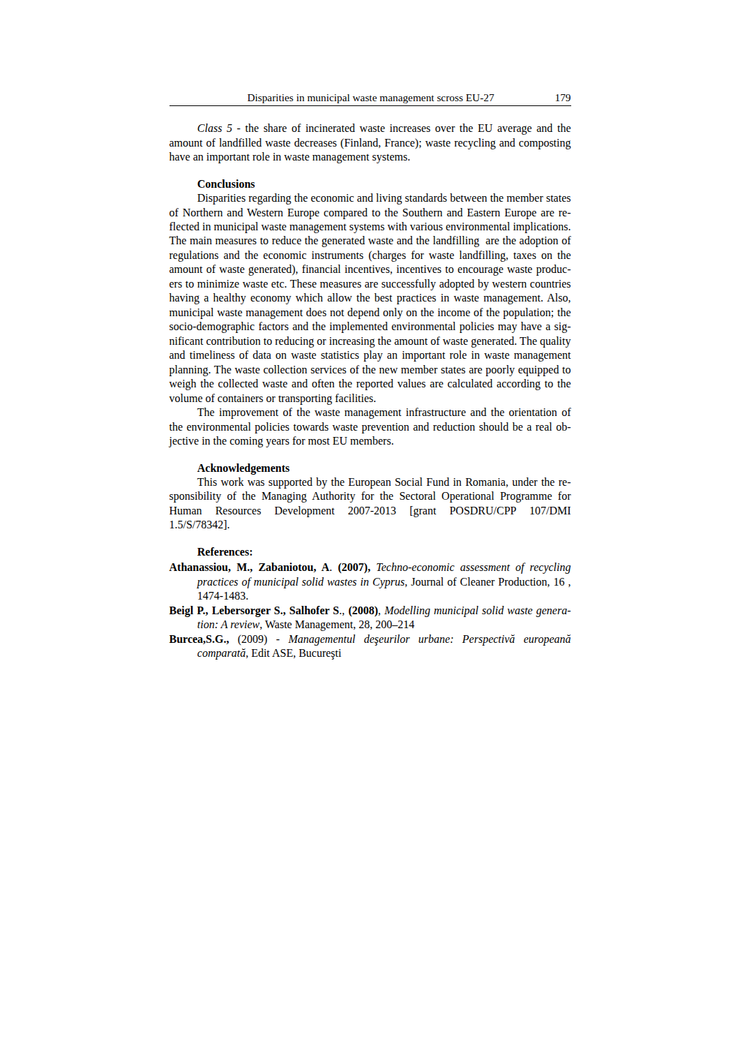Disparities in municipal waste management scross EU-27
179
Class 5 - the share of incinerated waste increases over the EU average and the amount of landfilled waste decreases (Finland, France); waste recycling and composting have an important role in waste management systems.
Conclusions
Disparities regarding the economic and living standards between the member states of Northern and Western Europe compared to the Southern and Eastern Europe are reflected in municipal waste management systems with various environmental implications. The main measures to reduce the generated waste and the landfilling are the adoption of regulations and the economic instruments (charges for waste landfilling, taxes on the amount of waste generated), financial incentives, incentives to encourage waste producers to minimize waste etc. These measures are successfully adopted by western countries having a healthy economy which allow the best practices in waste management. Also, municipal waste management does not depend only on the income of the population; the socio-demographic factors and the implemented environmental policies may have a significant contribution to reducing or increasing the amount of waste generated. The quality and timeliness of data on waste statistics play an important role in waste management planning. The waste collection services of the new member states are poorly equipped to weigh the collected waste and often the reported values are calculated according to the volume of containers or transporting facilities.
The improvement of the waste management infrastructure and the orientation of the environmental policies towards waste prevention and reduction should be a real objective in the coming years for most EU members.
Acknowledgements
This work was supported by the European Social Fund in Romania, under the responsibility of the Managing Authority for the Sectoral Operational Programme for Human Resources Development 2007-2013 [grant POSDRU/CPP 107/DMI 1.5/S/78342].
References:
Athanassiou, M., Zabaniotou, A. (2007), Techno-economic assessment of recycling practices of municipal solid wastes in Cyprus, Journal of Cleaner Production, 16 , 1474-1483.
Beigl P., Lebersorger S., Salhofer S., (2008), Modelling municipal solid waste generation: A review, Waste Management, 28, 200–214
Burcea,S.G., (2009) - Managementul deşeurilor urbane: Perspectivă europeană comparată, Edit ASE, Bucureşti